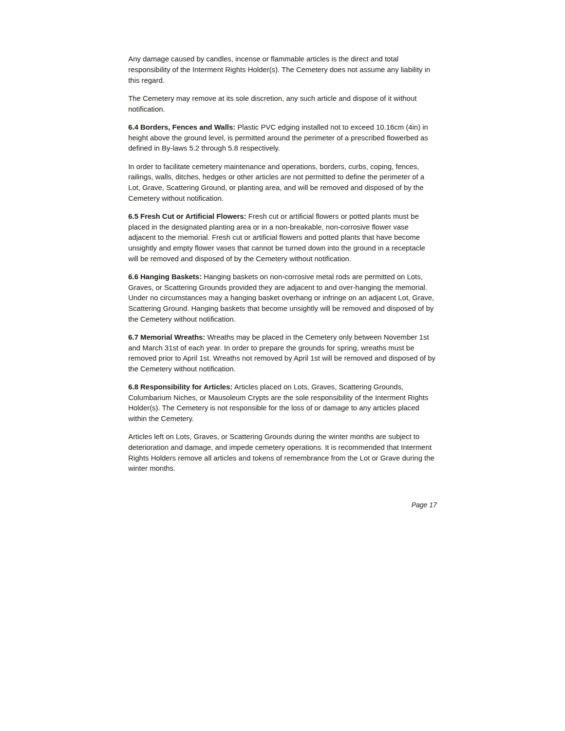Any damage caused by candles, incense or flammable articles is the direct and total responsibility of the Interment Rights Holder(s). The Cemetery does not assume any liability in this regard.
The Cemetery may remove at its sole discretion, any such article and dispose of it without notification.
6.4 Borders, Fences and Walls: Plastic PVC edging installed not to exceed 10.16cm (4in) in height above the ground level, is permitted around the perimeter of a prescribed flowerbed as defined in By-laws 5.2 through 5.8 respectively.
In order to facilitate cemetery maintenance and operations, borders, curbs, coping, fences, railings, walls, ditches, hedges or other articles are not permitted to define the perimeter of a Lot, Grave, Scattering Ground, or planting area, and will be removed and disposed of by the Cemetery without notification.
6.5 Fresh Cut or Artificial Flowers: Fresh cut or artificial flowers or potted plants must be placed in the designated planting area or in a non-breakable, non-corrosive flower vase adjacent to the memorial. Fresh cut or artificial flowers and potted plants that have become unsightly and empty flower vases that cannot be turned down into the ground in a receptacle will be removed and disposed of by the Cemetery without notification.
6.6 Hanging Baskets: Hanging baskets on non-corrosive metal rods are permitted on Lots, Graves, or Scattering Grounds provided they are adjacent to and over-hanging the memorial. Under no circumstances may a hanging basket overhang or infringe on an adjacent Lot, Grave, Scattering Ground. Hanging baskets that become unsightly will be removed and disposed of by the Cemetery without notification.
6.7 Memorial Wreaths: Wreaths may be placed in the Cemetery only between November 1st and March 31st of each year. In order to prepare the grounds for spring, wreaths must be removed prior to April 1st. Wreaths not removed by April 1st will be removed and disposed of by the Cemetery without notification.
6.8 Responsibility for Articles: Articles placed on Lots, Graves, Scattering Grounds, Columbarium Niches, or Mausoleum Crypts are the sole responsibility of the Interment Rights Holder(s). The Cemetery is not responsible for the loss of or damage to any articles placed within the Cemetery.
Articles left on Lots, Graves, or Scattering Grounds during the winter months are subject to deterioration and damage, and impede cemetery operations. It is recommended that Interment Rights Holders remove all articles and tokens of remembrance from the Lot or Grave during the winter months.
Page 17